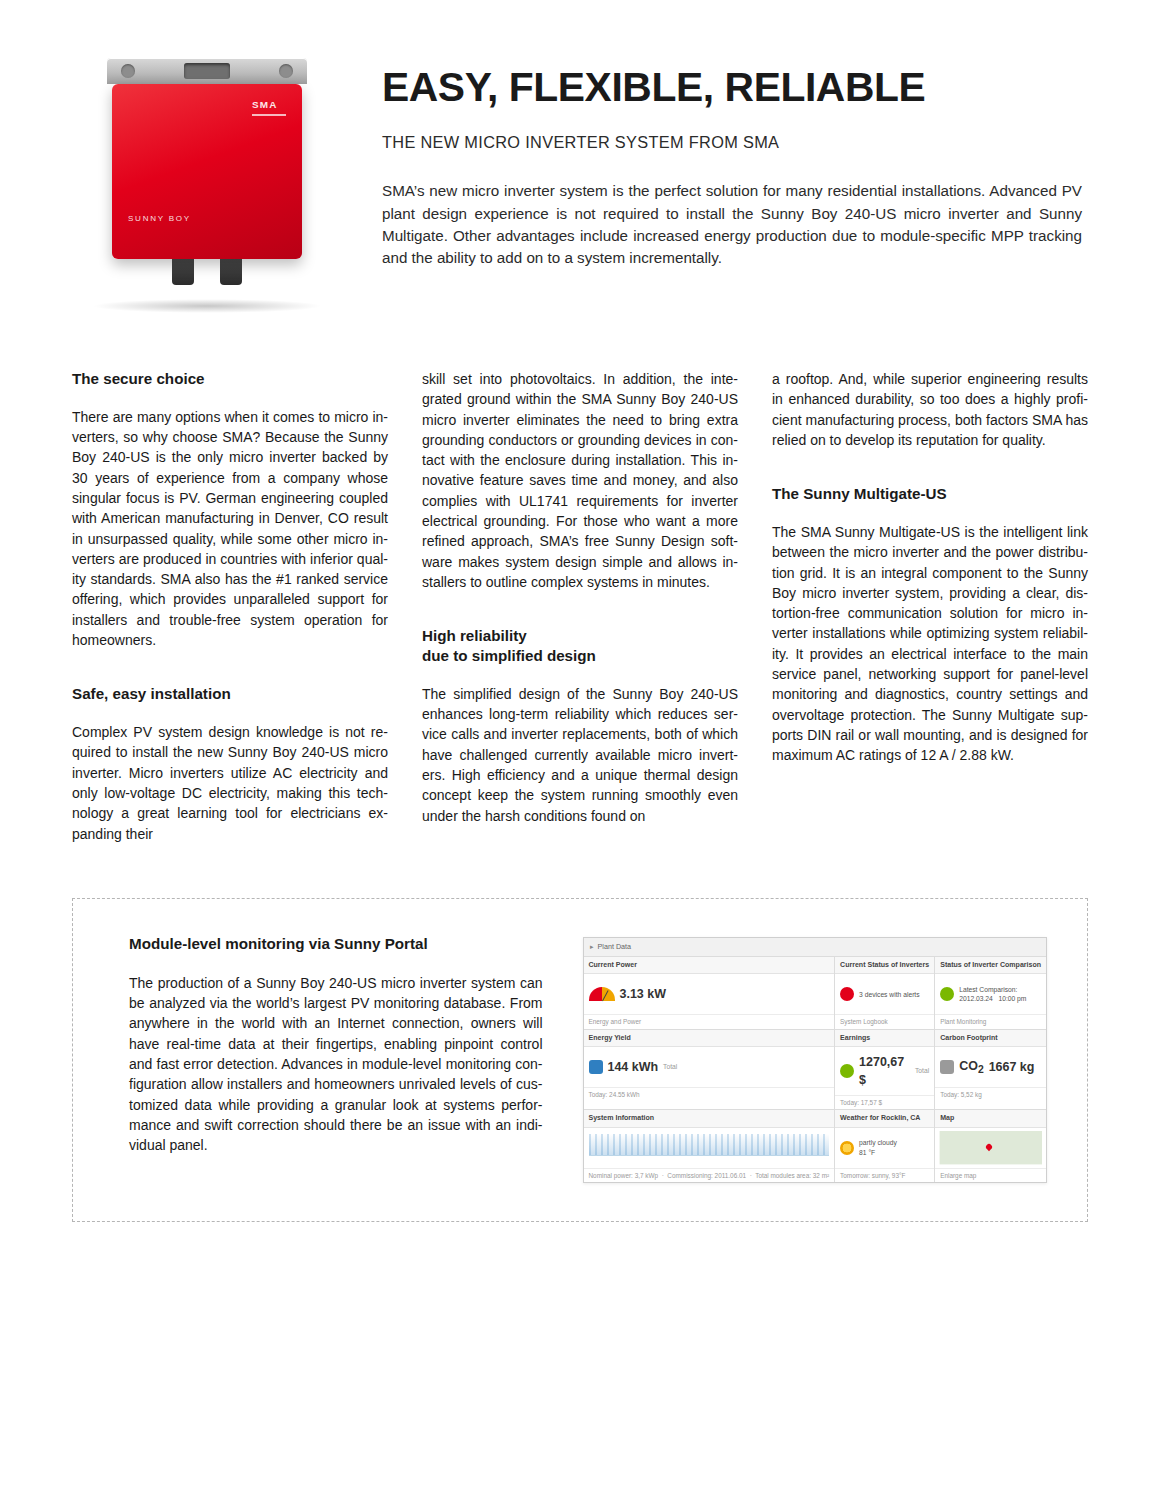SMA SUNNY BOY
EASY, FLEXIBLE, RELIABLE
THE NEW MICRO INVERTER SYSTEM FROM SMA
SMA’s new micro inverter system is the perfect solution for many residential installations. Advanced PV plant design experience is not required to install the Sunny Boy 240-US micro inverter and Sunny Multigate. Other advantages include increased energy production due to module-specific MPP tracking and the ability to add on to a system incrementally.
The secure choice
There are many options when it comes to micro inverters, so why choose SMA? Because the Sunny Boy 240-US is the only micro inverter backed by 30 years of experience from a company whose singular focus is PV. German engineering coupled with American manufacturing in Denver, CO result in unsurpassed quality, while some other micro inverters are produced in countries with inferior quality standards. SMA also has the #1 ranked service offering, which provides unparalleled support for installers and trouble-free system operation for homeowners.
Safe, easy installation
Complex PV system design knowledge is not required to install the new Sunny Boy 240-US micro inverter. Micro inverters utilize AC electricity and only low-voltage DC electricity, making this technology a great learning tool for electricians expanding their
skill set into photovoltaics. In addition, the integrated ground within the SMA Sunny Boy 240-US micro inverter eliminates the need to bring extra grounding conductors or grounding devices in contact with the enclosure during installation. This innovative feature saves time and money, and also complies with UL1741 requirements for inverter electrical grounding. For those who want a more refined approach, SMA’s free Sunny Design software makes system design simple and allows installers to outline complex systems in minutes.
High reliability
due to simplified design
The simplified design of the Sunny Boy 240-US enhances long-term reliability which reduces service calls and inverter replacements, both of which have challenged currently available micro inverters. High efficiency and a unique thermal design concept keep the system running smoothly even under the harsh conditions found on
a rooftop. And, while superior engineering results in enhanced durability, so too does a highly proficient manufacturing process, both factors SMA has relied on to develop its reputation for quality.
The Sunny Multigate-US
The SMA Sunny Multigate-US is the intelligent link between the micro inverter and the power distribution grid. It is an integral component to the Sunny Boy micro inverter system, providing a clear, distortion-free communication solution for micro inverter installations while optimizing system reliability. It provides an electrical interface to the main service panel, networking support for panel-level monitoring and diagnostics, country settings and overvoltage protection. The Sunny Multigate supports DIN rail or wall mounting, and is designed for maximum AC ratings of 12 A / 2.88 kW.
Module-level monitoring via Sunny Portal
The production of a Sunny Boy 240-US micro inverter system can be analyzed via the world’s largest PV monitoring database. From anywhere in the world with an Internet connection, owners will have real-time data at their fingertips, enabling pinpoint control and fast error detection. Advances in module-level monitoring configuration allow installers and homeowners unrivaled levels of customized data while providing a granular look at systems performance and swift correction should there be an issue with an individual panel.
Plant Data
Current Power
3.13 kW
Energy and Power
Current Status of Inverters
3 devices with alerts
System Logbook
Status of Inverter Comparison
Latest Comparison:
2012.03.24 10:00 pm
Plant Monitoring
Energy Yield
144 kWh Total
Today: 24.55 kWh
Earnings
1270,67 $Total
Today: 17,57 $
Carbon Footprint
CO21667 kg
Today: 5,52 kg
System Information
Nominal power: 3,7 kWp · Commissioning: 2011.06.01 · Total modules area: 32 m²
Weather for Rocklin, CA
partly cloudy
81 °F
Tomorrow: sunny, 93°F
Map
Enlarge map